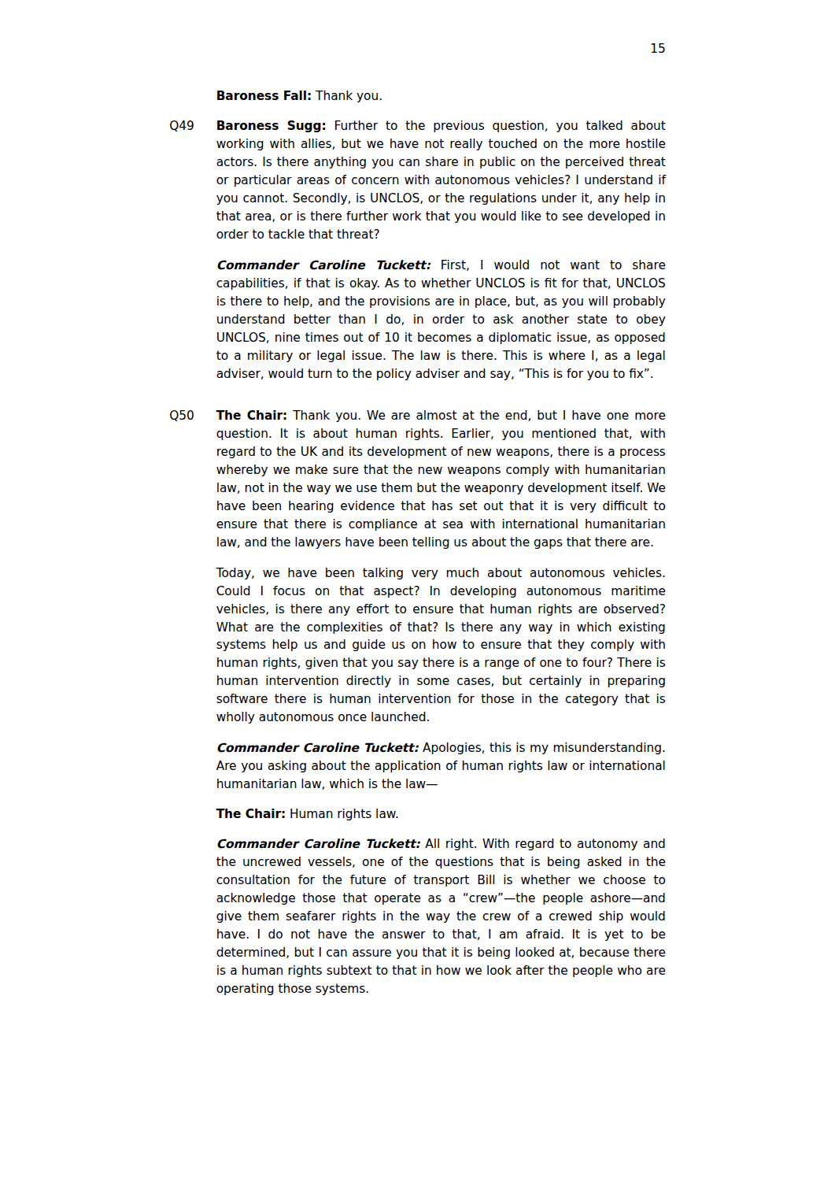15
Baroness Fall: Thank you.
Q49
Baroness Sugg: Further to the previous question, you talked about working with allies, but we have not really touched on the more hostile actors. Is there anything you can share in public on the perceived threat or particular areas of concern with autonomous vehicles? I understand if you cannot. Secondly, is UNCLOS, or the regulations under it, any help in that area, or is there further work that you would like to see developed in order to tackle that threat?
Commander Caroline Tuckett: First, I would not want to share capabilities, if that is okay. As to whether UNCLOS is fit for that, UNCLOS is there to help, and the provisions are in place, but, as you will probably understand better than I do, in order to ask another state to obey UNCLOS, nine times out of 10 it becomes a diplomatic issue, as opposed to a military or legal issue. The law is there. This is where I, as a legal adviser, would turn to the policy adviser and say, “This is for you to fix”.
Q50
The Chair: Thank you. We are almost at the end, but I have one more question. It is about human rights. Earlier, you mentioned that, with regard to the UK and its development of new weapons, there is a process whereby we make sure that the new weapons comply with humanitarian law, not in the way we use them but the weaponry development itself. We have been hearing evidence that has set out that it is very difficult to ensure that there is compliance at sea with international humanitarian law, and the lawyers have been telling us about the gaps that there are.
Today, we have been talking very much about autonomous vehicles. Could I focus on that aspect? In developing autonomous maritime vehicles, is there any effort to ensure that human rights are observed? What are the complexities of that? Is there any way in which existing systems help us and guide us on how to ensure that they comply with human rights, given that you say there is a range of one to four? There is human intervention directly in some cases, but certainly in preparing software there is human intervention for those in the category that is wholly autonomous once launched.
Commander Caroline Tuckett: Apologies, this is my misunderstanding. Are you asking about the application of human rights law or international humanitarian law, which is the law—
The Chair: Human rights law.
Commander Caroline Tuckett: All right. With regard to autonomy and the uncrewed vessels, one of the questions that is being asked in the consultation for the future of transport Bill is whether we choose to acknowledge those that operate as a “crew”—the people ashore—and give them seafarer rights in the way the crew of a crewed ship would have. I do not have the answer to that, I am afraid. It is yet to be determined, but I can assure you that it is being looked at, because there is a human rights subtext to that in how we look after the people who are operating those systems.